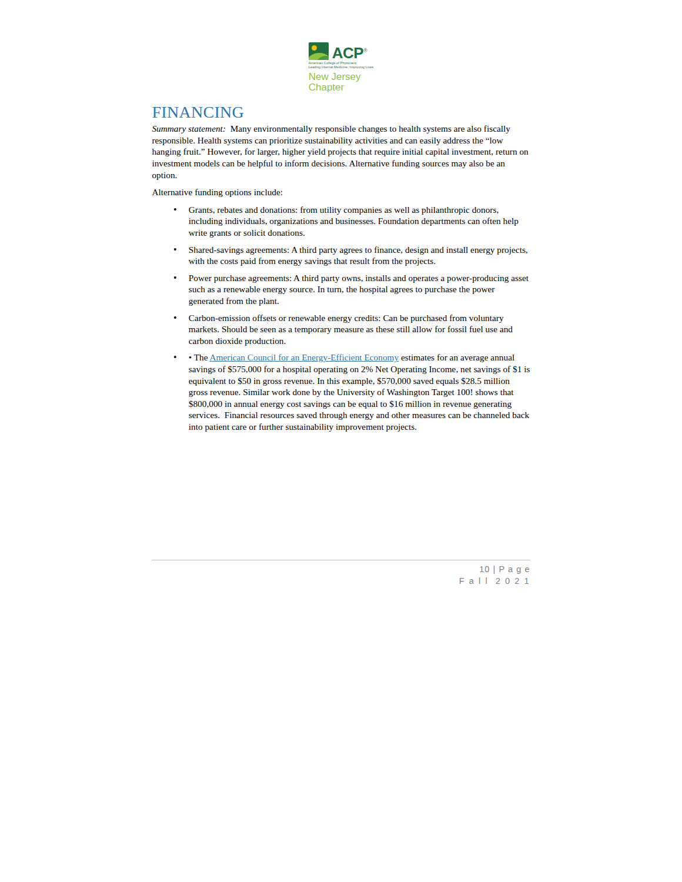ACP®
American College of Physicians
Leading Internal Medicine, Improving Lives
New Jersey
Chapter
FINANCING
Summary statement: Many environmentally responsible changes to health systems are also fiscally responsible. Health systems can prioritize sustainability activities and can easily address the “low hanging fruit.” However, for larger, higher yield projects that require initial capital investment, return on investment models can be helpful to inform decisions. Alternative funding sources may also be an option.
Alternative funding options include:
Grants, rebates and donations: from utility companies as well as philanthropic donors, including individuals, organizations and businesses. Foundation departments can often help write grants or solicit donations.
Shared-savings agreements: A third party agrees to finance, design and install energy projects, with the costs paid from energy savings that result from the projects.
Power purchase agreements: A third party owns, installs and operates a power-producing asset such as a renewable energy source. In turn, the hospital agrees to purchase the power generated from the plant.
Carbon-emission offsets or renewable energy credits: Can be purchased from voluntary markets. Should be seen as a temporary measure as these still allow for fossil fuel use and carbon dioxide production.
• The American Council for an Energy-Efficient Economy estimates for an average annual savings of $575,000 for a hospital operating on 2% Net Operating Income, net savings of $1 is equivalent to $50 in gross revenue. In this example, $570,000 saved equals $28.5 million gross revenue. Similar work done by the University of Washington Target 100! shows that $800,000 in annual energy cost savings can be equal to $16 million in revenue generating services. Financial resources saved through energy and other measures can be channeled back into patient care or further sustainability improvement projects.
10 | P a g e
F a l l 2 0 2 1